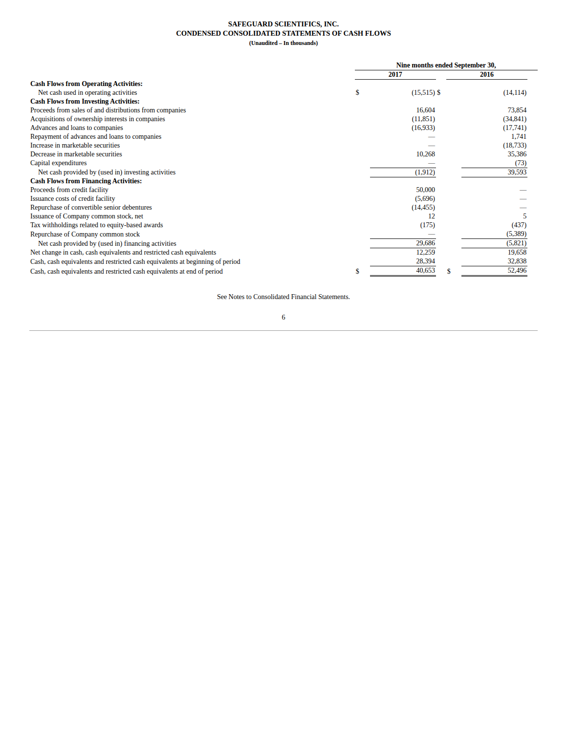SAFEGUARD SCIENTIFICS, INC.
CONDENSED CONSOLIDATED STATEMENTS OF CASH FLOWS
(Unaudited – In thousands)
| | | Nine months ended September 30, |
| | | 2017 | | 2016 | |
| Cash Flows from Operating Activities: | | | | | | | |
| Net cash used in operating activities | | $ | (15,515) | $ | | (14,114) | |
| Cash Flows from Investing Activities: | | | | | | | |
| Proceeds from sales of and distributions from companies | | | 16,604 | | | 73,854 | |
| Acquisitions of ownership interests in companies | | | (11,851) | | | (34,841) | |
| Advances and loans to companies | | | (16,933) | | | (17,741) | |
| Repayment of advances and loans to companies | | | — | | | 1,741 | |
| Increase in marketable securities | | | — | | | (18,733) | |
| Decrease in marketable securities | | | 10,268 | | | 35,386 | |
| Capital expenditures | | | — | | | (73) | |
| Net cash provided by (used in) investing activities | | | (1,912) | | | 39,593 | |
| Cash Flows from Financing Activities: | | | | | | | |
| Proceeds from credit facility | | | 50,000 | | | — | |
| Issuance costs of credit facility | | | (5,696) | | | — | |
| Repurchase of convertible senior debentures | | | (14,455) | | | — | |
| Issuance of Company common stock, net | | | 12 | | | 5 | |
| Tax withholdings related to equity-based awards | | | (175) | | | (437) | |
| Repurchase of Company common stock | | | — | | | (5,389) | |
| Net cash provided by (used in) financing activities | | | 29,686 | | | (5,821) | |
| Net change in cash, cash equivalents and restricted cash equivalents | | | 12,259 | | | 19,658 | |
| Cash, cash equivalents and restricted cash equivalents at beginning of period | | | 28,394 | | | 32,838 | |
| Cash, cash equivalents and restricted cash equivalents at end of period | | $ | 40,653 | | $ | 52,496 | |
See Notes to Consolidated Financial Statements.
6